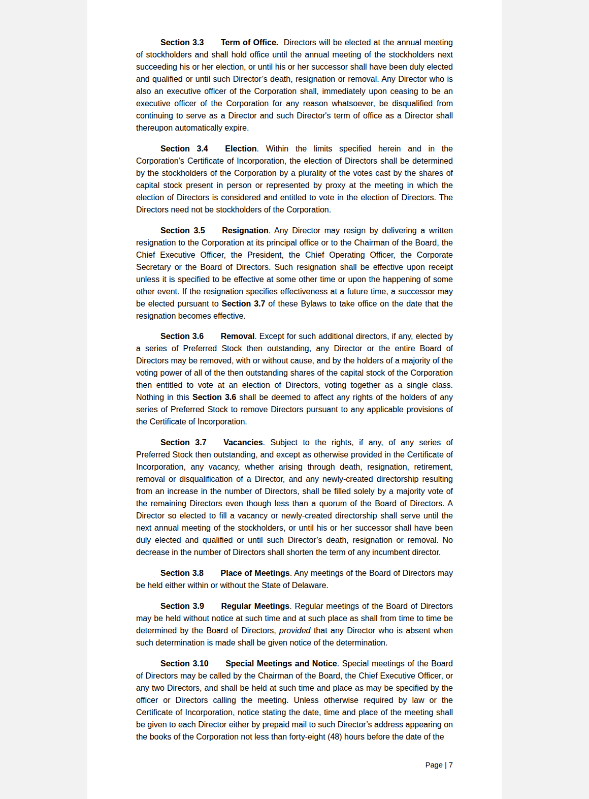Section 3.3 Term of Office. Directors will be elected at the annual meeting of stockholders and shall hold office until the annual meeting of the stockholders next succeeding his or her election, or until his or her successor shall have been duly elected and qualified or until such Director’s death, resignation or removal. Any Director who is also an executive officer of the Corporation shall, immediately upon ceasing to be an executive officer of the Corporation for any reason whatsoever, be disqualified from continuing to serve as a Director and such Director's term of office as a Director shall thereupon automatically expire.
Section 3.4 Election. Within the limits specified herein and in the Corporation’s Certificate of Incorporation, the election of Directors shall be determined by the stockholders of the Corporation by a plurality of the votes cast by the shares of capital stock present in person or represented by proxy at the meeting in which the election of Directors is considered and entitled to vote in the election of Directors. The Directors need not be stockholders of the Corporation.
Section 3.5 Resignation. Any Director may resign by delivering a written resignation to the Corporation at its principal office or to the Chairman of the Board, the Chief Executive Officer, the President, the Chief Operating Officer, the Corporate Secretary or the Board of Directors. Such resignation shall be effective upon receipt unless it is specified to be effective at some other time or upon the happening of some other event. If the resignation specifies effectiveness at a future time, a successor may be elected pursuant to Section 3.7 of these Bylaws to take office on the date that the resignation becomes effective.
Section 3.6 Removal. Except for such additional directors, if any, elected by a series of Preferred Stock then outstanding, any Director or the entire Board of Directors may be removed, with or without cause, and by the holders of a majority of the voting power of all of the then outstanding shares of the capital stock of the Corporation then entitled to vote at an election of Directors, voting together as a single class. Nothing in this Section 3.6 shall be deemed to affect any rights of the holders of any series of Preferred Stock to remove Directors pursuant to any applicable provisions of the Certificate of Incorporation.
Section 3.7 Vacancies. Subject to the rights, if any, of any series of Preferred Stock then outstanding, and except as otherwise provided in the Certificate of Incorporation, any vacancy, whether arising through death, resignation, retirement, removal or disqualification of a Director, and any newly-created directorship resulting from an increase in the number of Directors, shall be filled solely by a majority vote of the remaining Directors even though less than a quorum of the Board of Directors. A Director so elected to fill a vacancy or newly-created directorship shall serve until the next annual meeting of the stockholders, or until his or her successor shall have been duly elected and qualified or until such Director’s death, resignation or removal. No decrease in the number of Directors shall shorten the term of any incumbent director.
Section 3.8 Place of Meetings. Any meetings of the Board of Directors may be held either within or without the State of Delaware.
Section 3.9 Regular Meetings. Regular meetings of the Board of Directors may be held without notice at such time and at such place as shall from time to time be determined by the Board of Directors, provided that any Director who is absent when such determination is made shall be given notice of the determination.
Section 3.10 Special Meetings and Notice. Special meetings of the Board of Directors may be called by the Chairman of the Board, the Chief Executive Officer, or any two Directors, and shall be held at such time and place as may be specified by the officer or Directors calling the meeting. Unless otherwise required by law or the Certificate of Incorporation, notice stating the date, time and place of the meeting shall be given to each Director either by prepaid mail to such Director’s address appearing on the books of the Corporation not less than forty-eight (48) hours before the date of the
Page | 7